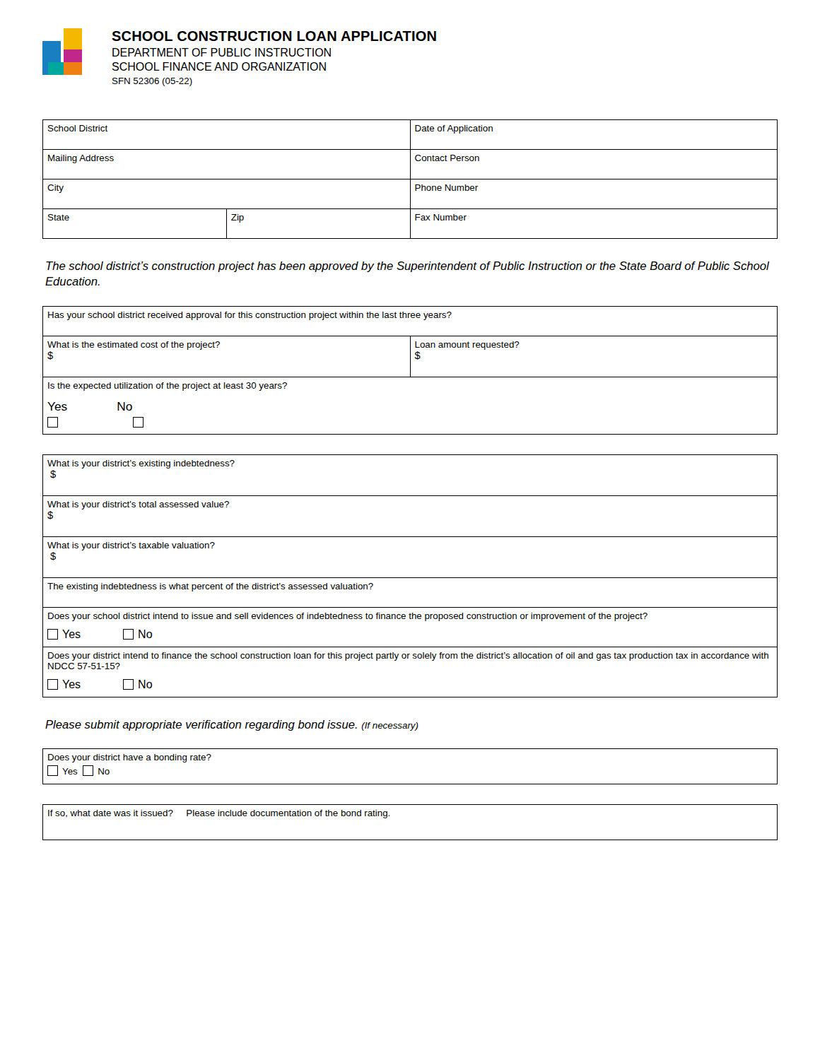SCHOOL CONSTRUCTION LOAN APPLICATION
DEPARTMENT OF PUBLIC INSTRUCTION
SCHOOL FINANCE AND ORGANIZATION
SFN 52306 (05-22)
| School District | Date of Application |
| Mailing Address | Contact Person |
| City | Phone Number |
| State | Zip | Fax Number |
The school district’s construction project has been approved by the Superintendent of Public Instruction or the State Board of Public School Education.
| Has your school district received approval for this construction project within the last three years? |
| What is the estimated cost of the project? $ | Loan amount requested? $ |
| Is the expected utilization of the project at least 30 years? Yes No |
| What is your district’s existing indebtedness? $ |
| What is your district's total assessed value? $ |
| What is your district’s taxable valuation? $ |
| The existing indebtedness is what percent of the district's assessed valuation? |
| Does your school district intend to issue and sell evidences of indebtedness to finance the proposed construction or improvement of the project? Yes No |
| Does your district intend to finance the school construction loan for this project partly or solely from the district’s allocation of oil and gas tax production tax in accordance with NDCC 57-51-15? Yes No |
Please submit appropriate verification regarding bond issue. (If necessary)
| Does your district have a bonding rate? Yes No |
| If so, what date was it issued? Please include documentation of the bond rating. |